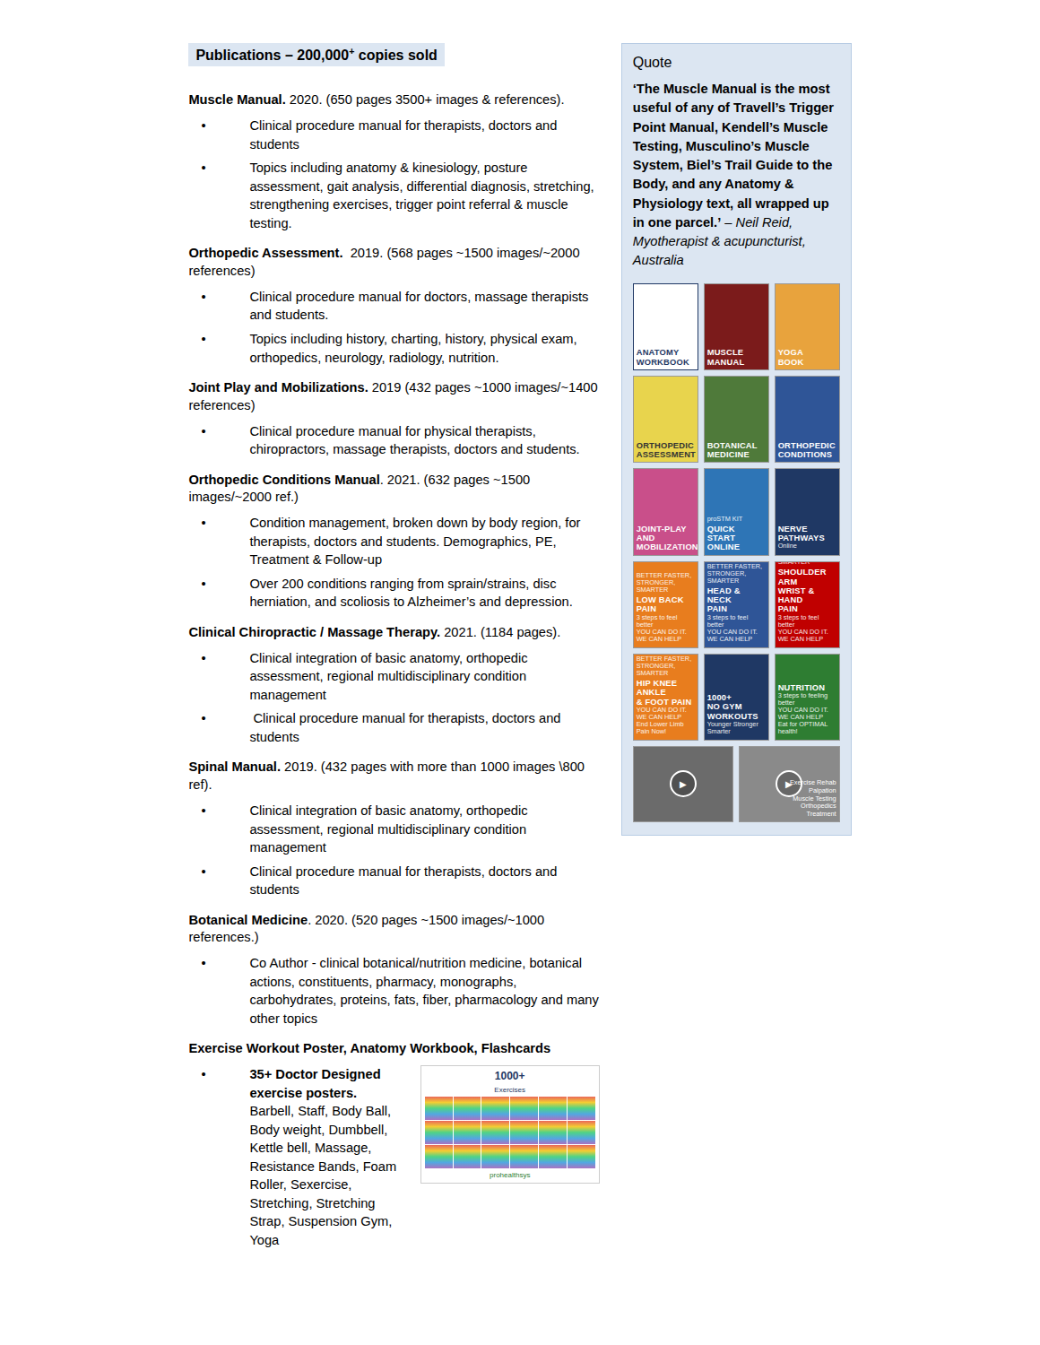Publications – 200,000+ copies sold
Muscle Manual. 2020. (650 pages 3500+ images & references).
Clinical procedure manual for therapists, doctors and students
Topics including anatomy & kinesiology, posture assessment, gait analysis, differential diagnosis, stretching, strengthening exercises, trigger point referral & muscle testing.
Orthopedic Assessment. 2019. (568 pages ~1500 images/~2000 references)
Clinical procedure manual for doctors, massage therapists and students.
Topics including history, charting, history, physical exam, orthopedics, neurology, radiology, nutrition.
Joint Play and Mobilizations. 2019 (432 pages ~1000 images/~1400 references)
Clinical procedure manual for physical therapists, chiropractors, massage therapists, doctors and students.
Orthopedic Conditions Manual. 2021. (632 pages ~1500 images/~2000 ref.)
Condition management, broken down by body region, for therapists, doctors and students. Demographics, PE, Treatment & Follow-up
Over 200 conditions ranging from sprain/strains, disc herniation, and scoliosis to Alzheimer’s and depression.
Clinical Chiropractic / Massage Therapy. 2021. (1184 pages).
Clinical integration of basic anatomy, orthopedic assessment, regional multidisciplinary condition management
Clinical procedure manual for therapists, doctors and students
Spinal Manual. 2019. (432 pages with more than 1000 images \800 ref).
Clinical integration of basic anatomy, orthopedic assessment, regional multidisciplinary condition management
Clinical procedure manual for therapists, doctors and students
Botanical Medicine. 2020. (520 pages ~1500 images/~1000 references.)
Co Author - clinical botanical/nutrition medicine, botanical actions, constituents, pharmacy, monographs, carbohydrates, proteins, fats, fiber, pharmacology and many other topics
Exercise Workout Poster, Anatomy Workbook, Flashcards
35+ Doctor Designed exercise posters.
Barbell, Staff, Body Ball, Body weight, Dumbbell, Kettle bell, Massage, Resistance Bands, Foam Roller, Sexercise, Stretching, Stretching Strap, Suspension Gym, Yoga
1000+
Exercises
prohealthsys
Quote
‘The Muscle Manual is the most useful of any of Travell’s Trigger Point Manual, Kendell’s Muscle Testing, Musculino’s Muscle System, Biel’s Trail Guide to the Body, and any Anatomy & Physiology text, all wrapped up in one parcel.’ – Neil Reid, Myotherapist & acupuncturist, Australia
Anatomy
Workbook
Muscle
Manual
Yoga
Book
Orthopedic
Assessment
Botanical
Medicine
Orthopedic
Conditions
Joint-Play
and
Mobilization
proSTM KIT
Quick Start
Online
Nerve
Pathways
Online
BETTER FASTER, STRONGER, SMARTER
Low Back
Pain
3 steps to feel better
YOU CAN DO IT. WE CAN HELP
BETTER FASTER, STRONGER, SMARTER
Head & Neck
Pain
3 steps to feel better
YOU CAN DO IT. WE CAN HELP
BETTER FASTER, STRONGER, SMARTER
Shoulder Arm
Wrist & Hand
Pain
3 steps to feel better
YOU CAN DO IT. WE CAN HELP
BETTER FASTER, STRONGER, SMARTER
Hip Knee Ankle
& Foot Pain
YOU CAN DO IT. WE CAN HELP
End Lower Limb Pain Now!
1000+
No Gym
Workouts
Younger Stronger Smarter
Nutrition
3 steps to feeling better
YOU CAN DO IT. WE CAN HELP
Eat for OPTIMAL health!
▶
▶
Exercise Rehab
Palpation
Muscle Testing
Orthopedics
Treatment